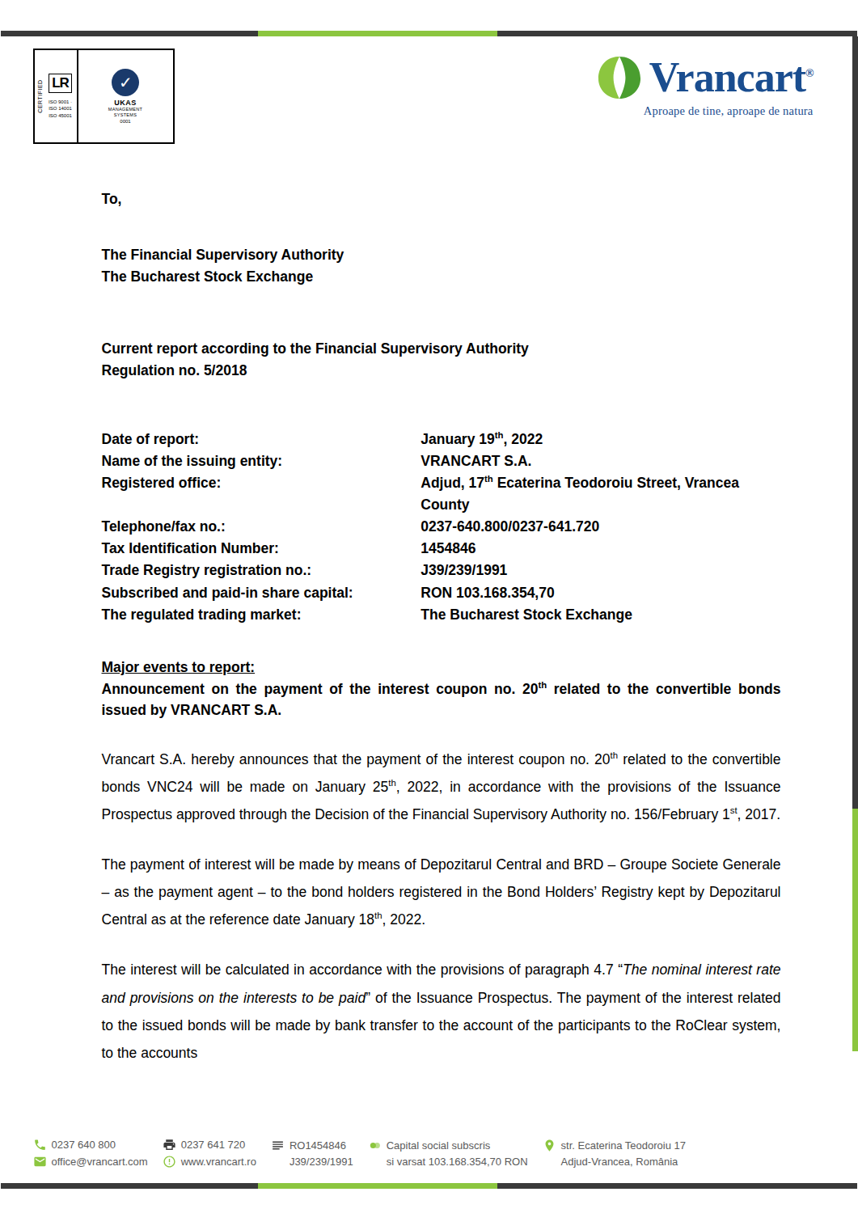CERTIFIED
LR
ISO 9001 · ISO 14001
ISO 45001
✓
UKAS
MANAGEMENT
SYSTEMS
0001
Vrancart®
Aproape de tine, aproape de natura
To,
The Financial Supervisory Authority
The Bucharest Stock Exchange
Current report according to the Financial Supervisory Authority
Regulation no. 5/2018
| Date of report: | January 19 th , 2022 |
| Name of the issuing entity: | VRANCART S.A. |
| Registered office: | Adjud, 17 th Ecaterina Teodoroiu Street, Vrancea County |
| Telephone/fax no.: | 0237-640.800/0237-641.720 |
| Tax Identification Number: | 1454846 |
| Trade Registry registration no.: | J39/239/1991 |
| Subscribed and paid-in share capital: | RON 103.168.354,70 |
| The regulated trading market: | The Bucharest Stock Exchange |
Major events to report:
Announcement on the payment of the interest coupon no. 20th related to the convertible bonds issued by VRANCART S.A.
Vrancart S.A. hereby announces that the payment of the interest coupon no. 20th related to the convertible bonds VNC24 will be made on January 25th, 2022, in accordance with the provisions of the Issuance Prospectus approved through the Decision of the Financial Supervisory Authority no. 156/February 1st, 2017.
The payment of interest will be made by means of Depozitarul Central and BRD – Groupe Societe Generale – as the payment agent – to the bond holders registered in the Bond Holders’ Registry kept by Depozitarul Central as at the reference date January 18th, 2022.
The interest will be calculated in accordance with the provisions of paragraph 4.7 “The nominal interest rate and provisions on the interests to be paid” of the Issuance Prospectus. The payment of the interest related to the issued bonds will be made by bank transfer to the account of the participants to the RoClear system, to the accounts
0237 640 800
office@vrancart.com
0237 641 720
www.vrancart.ro
RO1454846
J39/239/1991
Capital social subscris
si varsat 103.168.354,70 RON
str. Ecaterina Teodoroiu 17
Adjud-Vrancea, România